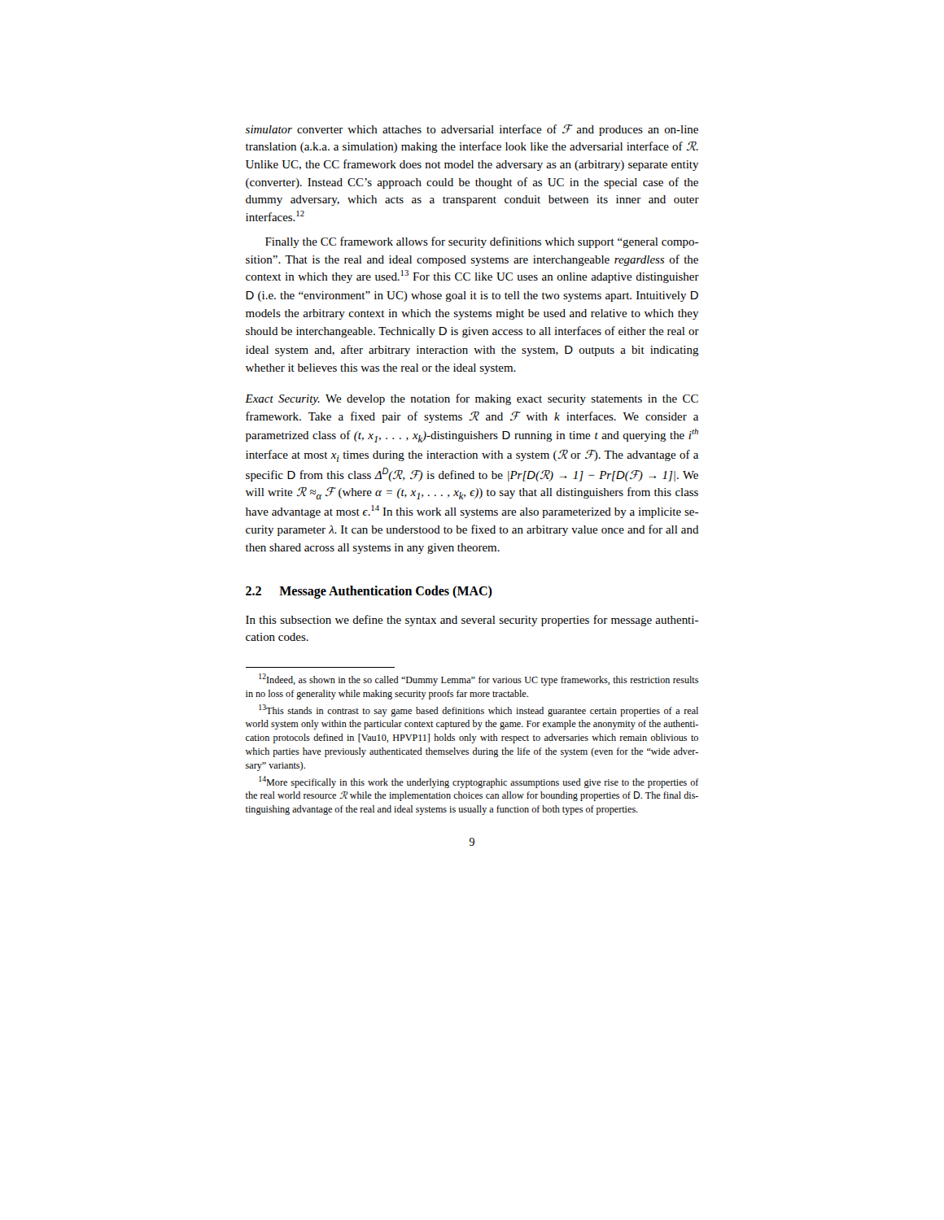simulator converter which attaches to adversarial interface of ℱ and produces an on-line translation (a.k.a. a simulation) making the interface look like the adversarial interface of ℛ. Unlike UC, the CC framework does not model the adversary as an (arbitrary) separate entity (converter). Instead CC’s approach could be thought of as UC in the special case of the dummy adversary, which acts as a transparent conduit between its inner and outer interfaces.12
Finally the CC framework allows for security definitions which support “general composition”. That is the real and ideal composed systems are interchangeable regardless of the context in which they are used.13 For this CC like UC uses an online adaptive distinguisher D (i.e. the “environment” in UC) whose goal it is to tell the two systems apart. Intuitively D models the arbitrary context in which the systems might be used and relative to which they should be interchangeable. Technically D is given access to all interfaces of either the real or ideal system and, after arbitrary interaction with the system, D outputs a bit indicating whether it believes this was the real or the ideal system.
Exact Security. We develop the notation for making exact security statements in the CC framework. Take a fixed pair of systems ℛ and ℱ with k interfaces. We consider a parametrized class of (t, x1, . . . , xk)-distinguishers D running in time t and querying the ith interface at most xi times during the interaction with a system (ℛ or ℱ). The advantage of a specific D from this class ΔD(ℛ, ℱ) is defined to be |Pr[D(ℛ) → 1] − Pr[D(ℱ) → 1]|. We will write ℛ ≈α ℱ (where α = (t, x1, . . . , xk, ϵ)) to say that all distinguishers from this class have advantage at most ϵ.14 In this work all systems are also parameterized by a implicite security parameter λ. It can be understood to be fixed to an arbitrary value once and for all and then shared across all systems in any given theorem.
2.2 Message Authentication Codes (MAC)
In this subsection we define the syntax and several security properties for message authentication codes.
12Indeed, as shown in the so called “Dummy Lemma” for various UC type frameworks, this restriction results in no loss of generality while making security proofs far more tractable.
13This stands in contrast to say game based definitions which instead guarantee certain properties of a real world system only within the particular context captured by the game. For example the anonymity of the authentication protocols defined in [Vau10, HPVP11] holds only with respect to adversaries which remain oblivious to which parties have previously authenticated themselves during the life of the system (even for the “wide adversary” variants).
14More specifically in this work the underlying cryptographic assumptions used give rise to the properties of the real world resource ℛ while the implementation choices can allow for bounding properties of D. The final distinguishing advantage of the real and ideal systems is usually a function of both types of properties.
9